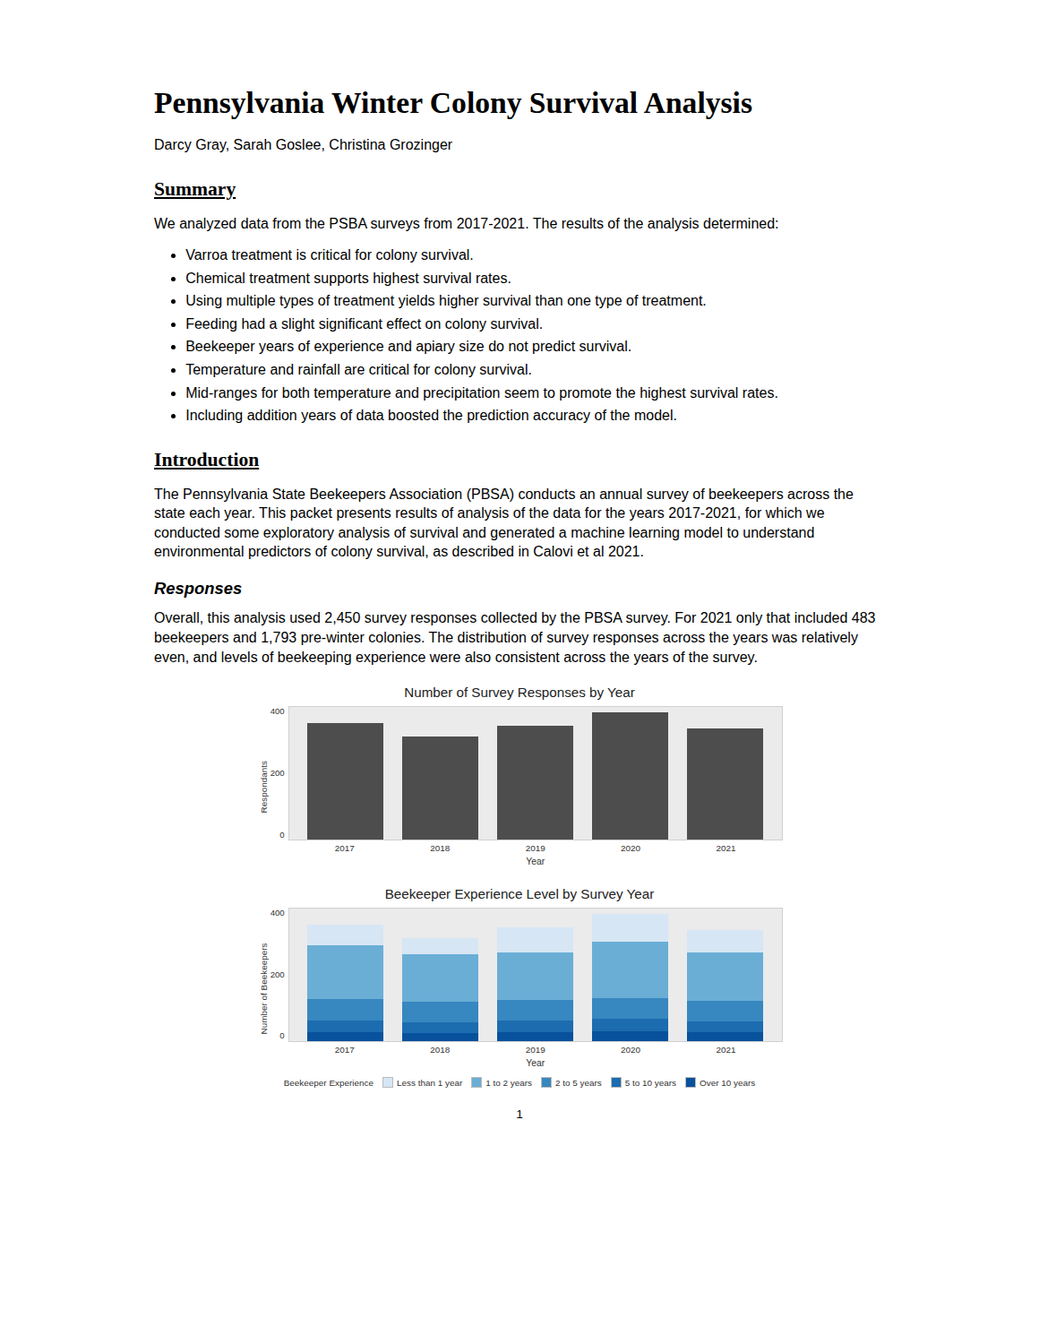Pennsylvania Winter Colony Survival Analysis
Darcy Gray, Sarah Goslee, Christina Grozinger
Summary
We analyzed data from the PSBA surveys from 2017-2021. The results of the analysis determined:
Varroa treatment is critical for colony survival.
Chemical treatment supports highest survival rates.
Using multiple types of treatment yields higher survival than one type of treatment.
Feeding had a slight significant effect on colony survival.
Beekeeper years of experience and apiary size do not predict survival.
Temperature and rainfall are critical for colony survival.
Mid-ranges for both temperature and precipitation seem to promote the highest survival rates.
Including addition years of data boosted the prediction accuracy of the model.
Introduction
The Pennsylvania State Beekeepers Association (PBSA) conducts an annual survey of beekeepers across the state each year. This packet presents results of analysis of the data for the years 2017-2021, for which we conducted some exploratory analysis of survival and generated a machine learning model to understand environmental predictors of colony survival, as described in Calovi et al 2021.
Responses
Overall, this analysis used 2,450 survey responses collected by the PBSA survey. For 2021 only that included 483 beekeepers and 1,793 pre-winter colonies. The distribution of survey responses across the years was relatively even, and levels of beekeeping experience were also consistent across the years of the survey.
Number of Survey Responses by Year
Respondants
400 200 0
20172018201920202021
Year
Beekeeper Experience Level by Survey Year
Number of Beekeepers
400 200 0
20172018201920202021
Year
Beekeeper Experience Less than 1 year 1 to 2 years 2 to 5 years 5 to 10 years Over 10 years
1